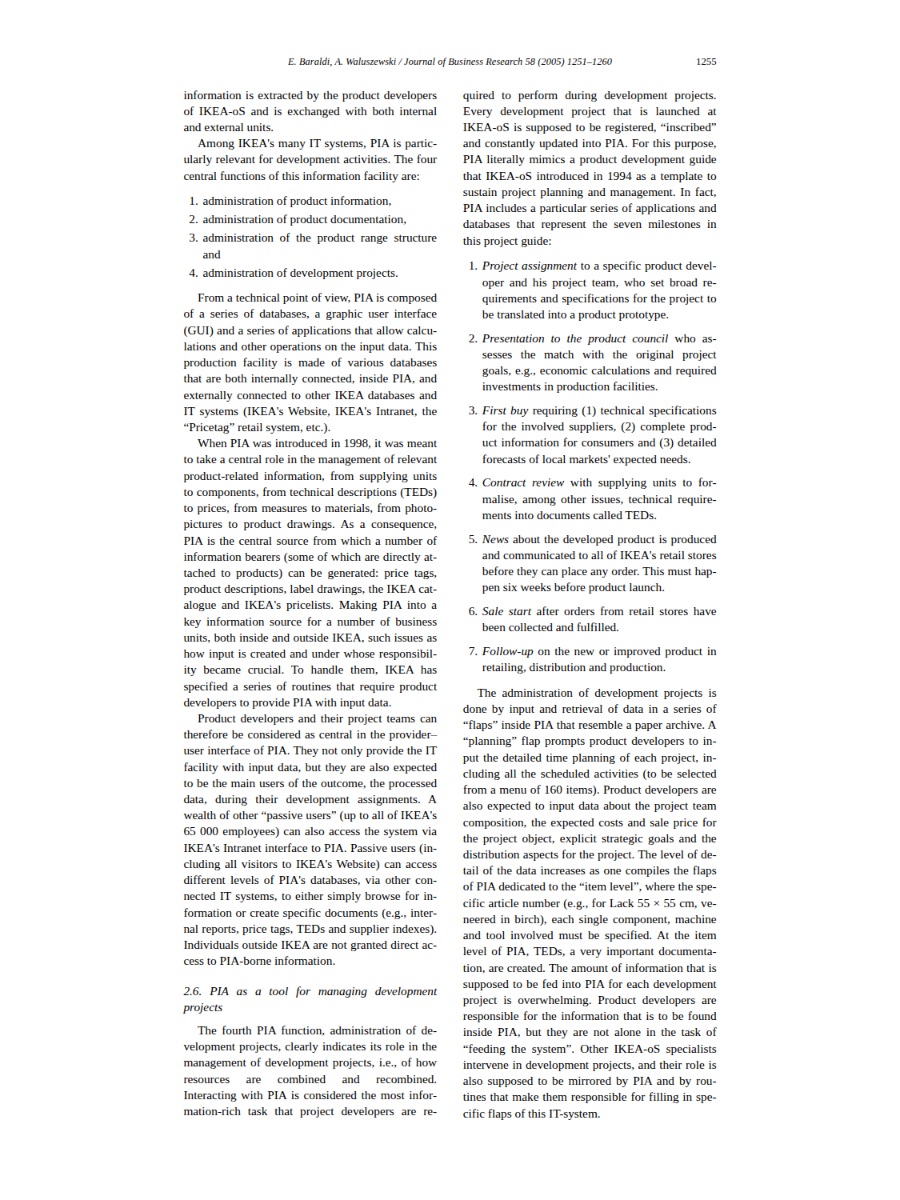E. Baraldi, A. Waluszewski / Journal of Business Research 58 (2005) 1251–1260 1255
information is extracted by the product developers of IKEA-oS and is exchanged with both internal and external units.
Among IKEA's many IT systems, PIA is particularly relevant for development activities. The four central functions of this information facility are:
administration of product information,
administration of product documentation,
administration of the product range structure and
administration of development projects.
From a technical point of view, PIA is composed of a series of databases, a graphic user interface (GUI) and a series of applications that allow calculations and other operations on the input data. This production facility is made of various databases that are both internally connected, inside PIA, and externally connected to other IKEA databases and IT systems (IKEA's Website, IKEA's Intranet, the “Pricetag” retail system, etc.).
When PIA was introduced in 1998, it was meant to take a central role in the management of relevant product-related information, from supplying units to components, from technical descriptions (TEDs) to prices, from measures to materials, from photo-pictures to product drawings. As a consequence, PIA is the central source from which a number of information bearers (some of which are directly attached to products) can be generated: price tags, product descriptions, label drawings, the IKEA catalogue and IKEA's pricelists. Making PIA into a key information source for a number of business units, both inside and outside IKEA, such issues as how input is created and under whose responsibility became crucial. To handle them, IKEA has specified a series of routines that require product developers to provide PIA with input data.
Product developers and their project teams can therefore be considered as central in the provider–user interface of PIA. They not only provide the IT facility with input data, but they are also expected to be the main users of the outcome, the processed data, during their development assignments. A wealth of other “passive users” (up to all of IKEA's 65 000 employees) can also access the system via IKEA's Intranet interface to PIA. Passive users (including all visitors to IKEA's Website) can access different levels of PIA's databases, via other connected IT systems, to either simply browse for information or create specific documents (e.g., internal reports, price tags, TEDs and supplier indexes). Individuals outside IKEA are not granted direct access to PIA-borne information.
2.6. PIA as a tool for managing development projects
The fourth PIA function, administration of development projects, clearly indicates its role in the management of development projects, i.e., of how resources are combined and recombined. Interacting with PIA is considered the most information-rich task that project developers are required to perform during development projects. Every development project that is launched at IKEA-oS is supposed to be registered, “inscribed” and constantly updated into PIA. For this purpose, PIA literally mimics a product development guide that IKEA-oS introduced in 1994 as a template to sustain project planning and management. In fact, PIA includes a particular series of applications and databases that represent the seven milestones in this project guide:
Project assignment to a specific product developer and his project team, who set broad requirements and specifications for the project to be translated into a product prototype.
Presentation to the product council who assesses the match with the original project goals, e.g., economic calculations and required investments in production facilities.
First buy requiring (1) technical specifications for the involved suppliers, (2) complete product information for consumers and (3) detailed forecasts of local markets' expected needs.
Contract review with supplying units to formalise, among other issues, technical requirements into documents called TEDs.
News about the developed product is produced and communicated to all of IKEA's retail stores before they can place any order. This must happen six weeks before product launch.
Sale start after orders from retail stores have been collected and fulfilled.
Follow-up on the new or improved product in retailing, distribution and production.
The administration of development projects is done by input and retrieval of data in a series of “flaps” inside PIA that resemble a paper archive. A “planning” flap prompts product developers to input the detailed time planning of each project, including all the scheduled activities (to be selected from a menu of 160 items). Product developers are also expected to input data about the project team composition, the expected costs and sale price for the project object, explicit strategic goals and the distribution aspects for the project. The level of detail of the data increases as one compiles the flaps of PIA dedicated to the “item level”, where the specific article number (e.g., for Lack 55 × 55 cm, veneered in birch), each single component, machine and tool involved must be specified. At the item level of PIA, TEDs, a very important documentation, are created. The amount of information that is supposed to be fed into PIA for each development project is overwhelming. Product developers are responsible for the information that is to be found inside PIA, but they are not alone in the task of “feeding the system”. Other IKEA-oS specialists intervene in development projects, and their role is also supposed to be mirrored by PIA and by routines that make them responsible for filling in specific flaps of this IT-system.